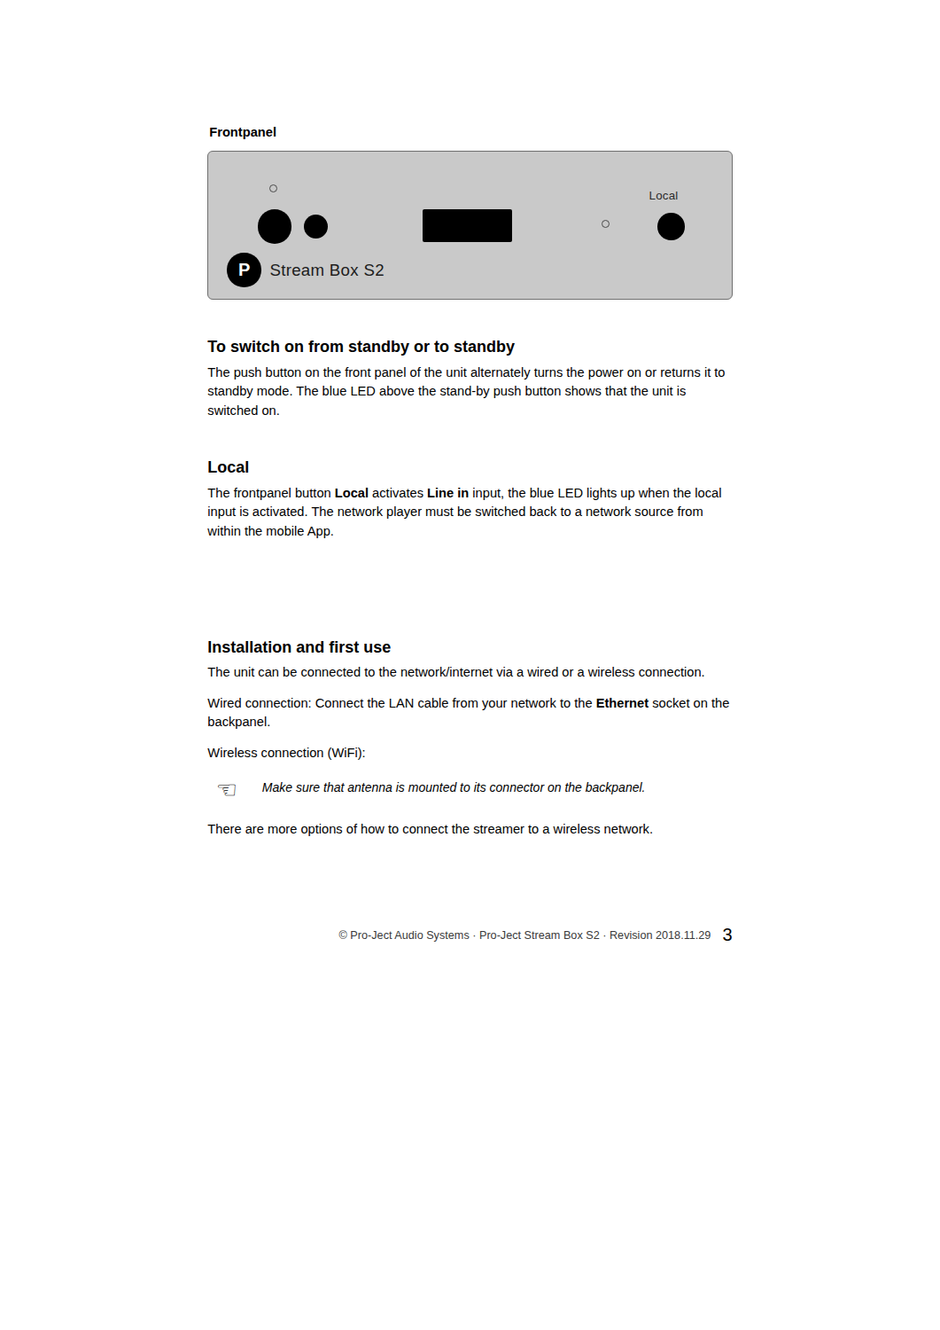Frontpanel
Local
P Stream Box S2
To switch on from standby or to standby
The push button on the front panel of the unit alternately turns the power on or returns it to standby mode. The blue LED above the stand-by push button shows that the unit is switched on.
Local
The frontpanel button Local activates Line in input, the blue LED lights up when the local input is activated. The network player must be switched back to a network source from within the mobile App.
Installation and first use
The unit can be connected to the network/internet via a wired or a wireless connection.
Wired connection: Connect the LAN cable from your network to the Ethernet socket on the backpanel.
Wireless connection (WiFi):
☞
Make sure that antenna is mounted to its connector on the backpanel.
There are more options of how to connect the streamer to a wireless network.
© Pro-Ject Audio Systems · Pro-Ject Stream Box S2 · Revision 2018.11.29 3